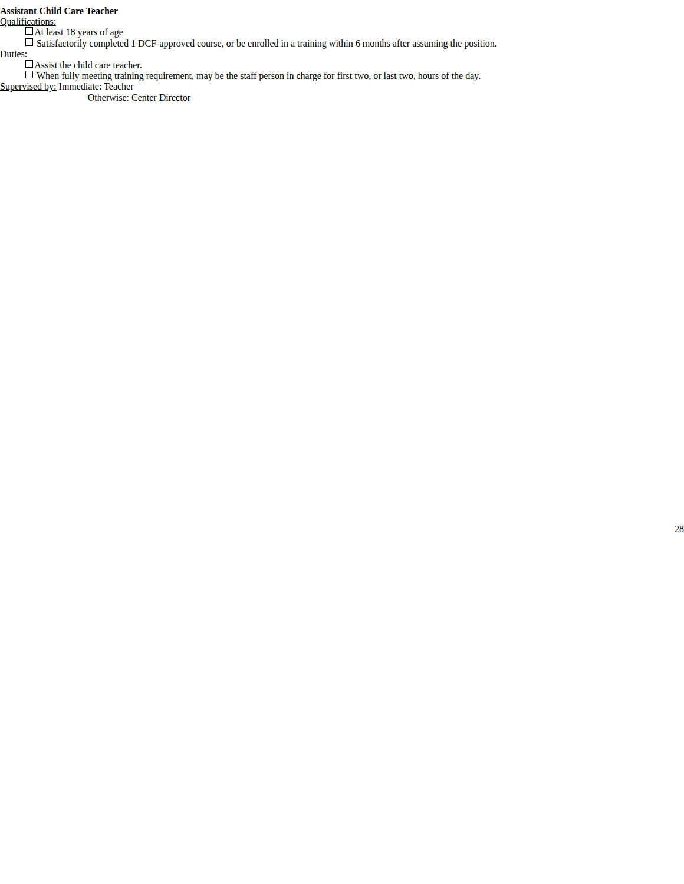Assistant Child Care Teacher
Qualifications:
At least 18 years of age
Satisfactorily completed 1 DCF-approved course, or be enrolled in a training within 6 months after assuming the position.
Duties:
Assist the child care teacher.
When fully meeting training requirement, may be the staff person in charge for first two, or last two, hours of the day.
Supervised by: Immediate: Teacher
Otherwise: Center Director
28